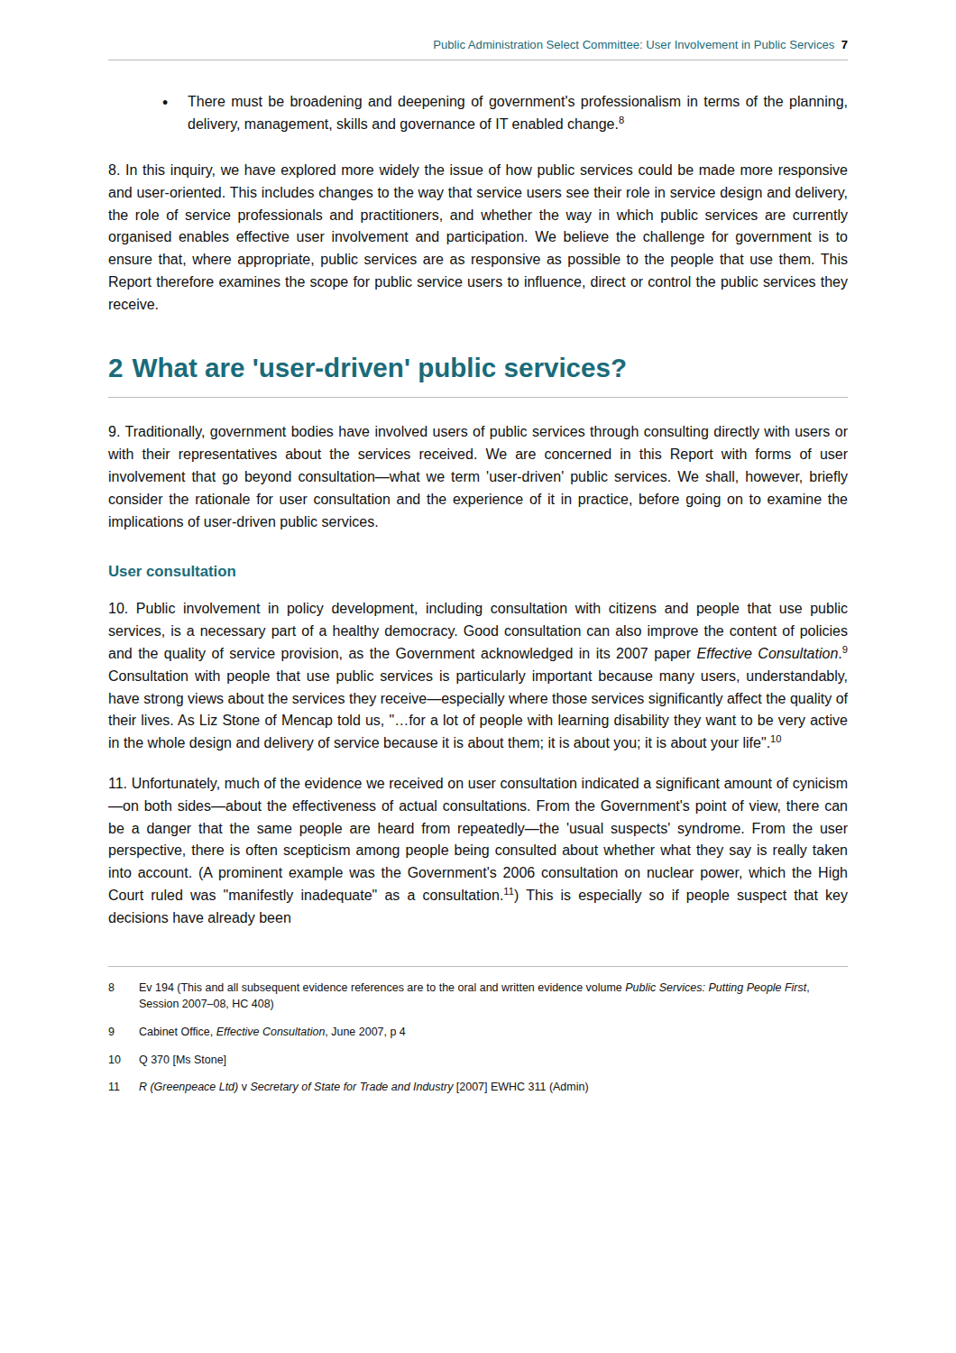Public Administration Select Committee: User Involvement in Public Services 7
There must be broadening and deepening of government's professionalism in terms of the planning, delivery, management, skills and governance of IT enabled change.8
8. In this inquiry, we have explored more widely the issue of how public services could be made more responsive and user-oriented. This includes changes to the way that service users see their role in service design and delivery, the role of service professionals and practitioners, and whether the way in which public services are currently organised enables effective user involvement and participation. We believe the challenge for government is to ensure that, where appropriate, public services are as responsive as possible to the people that use them. This Report therefore examines the scope for public service users to influence, direct or control the public services they receive.
2 What are 'user-driven' public services?
9. Traditionally, government bodies have involved users of public services through consulting directly with users or with their representatives about the services received. We are concerned in this Report with forms of user involvement that go beyond consultation—what we term 'user-driven' public services. We shall, however, briefly consider the rationale for user consultation and the experience of it in practice, before going on to examine the implications of user-driven public services.
User consultation
10. Public involvement in policy development, including consultation with citizens and people that use public services, is a necessary part of a healthy democracy. Good consultation can also improve the content of policies and the quality of service provision, as the Government acknowledged in its 2007 paper Effective Consultation.9 Consultation with people that use public services is particularly important because many users, understandably, have strong views about the services they receive—especially where those services significantly affect the quality of their lives. As Liz Stone of Mencap told us, "…for a lot of people with learning disability they want to be very active in the whole design and delivery of service because it is about them; it is about you; it is about your life".10
11. Unfortunately, much of the evidence we received on user consultation indicated a significant amount of cynicism—on both sides—about the effectiveness of actual consultations. From the Government's point of view, there can be a danger that the same people are heard from repeatedly—the 'usual suspects' syndrome. From the user perspective, there is often scepticism among people being consulted about whether what they say is really taken into account. (A prominent example was the Government's 2006 consultation on nuclear power, which the High Court ruled was "manifestly inadequate" as a consultation.11) This is especially so if people suspect that key decisions have already been
Ev 194 (This and all subsequent evidence references are to the oral and written evidence volume Public Services: Putting People First, Session 2007–08, HC 408)
Cabinet Office, Effective Consultation, June 2007, p 4
Q 370 [Ms Stone]
R (Greenpeace Ltd) v Secretary of State for Trade and Industry [2007] EWHC 311 (Admin)